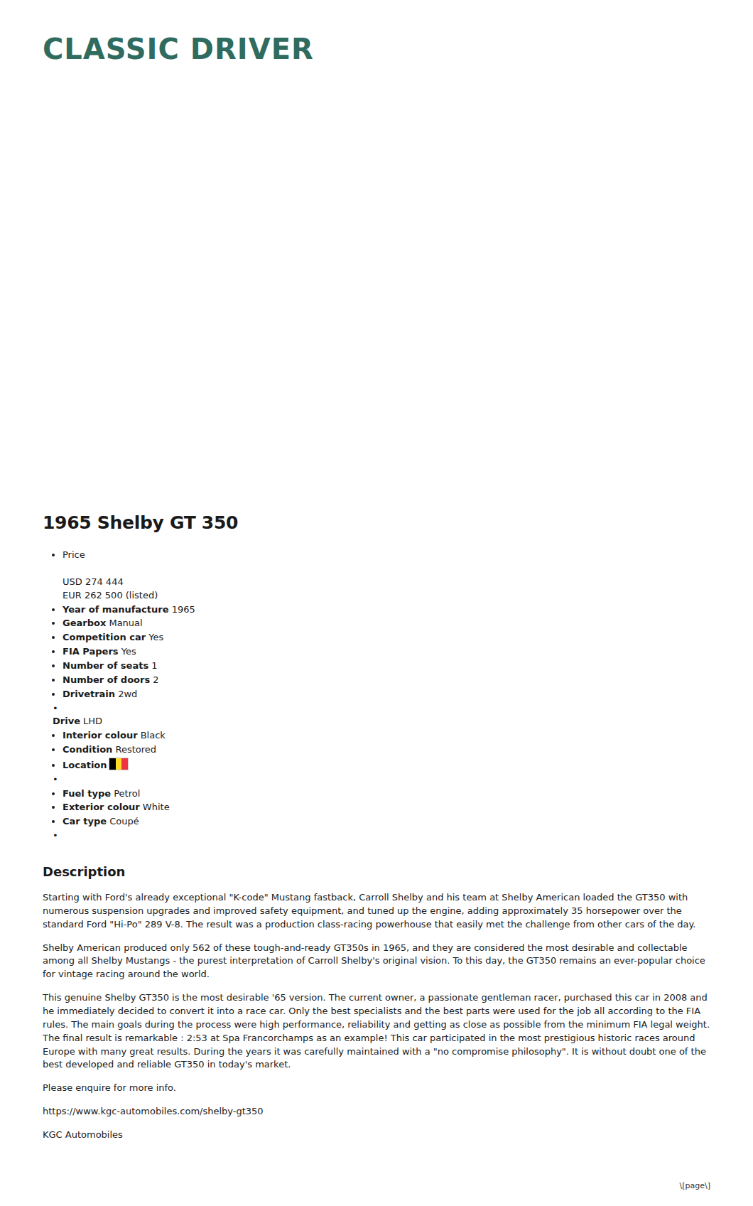CLASSIC DRIVER
1965 Shelby GT 350
Price
USD 274 444
EUR 262 500 (listed)
Year of manufacture 1965
Gearbox Manual
Competition car Yes
FIA Papers Yes
Number of seats 1
Number of doors 2
Drivetrain 2wd
Drive LHD
Interior colour Black
Condition Restored
Location
Fuel type Petrol
Exterior colour White
Car type Coupé
Description
Starting with Ford's already exceptional "K-code" Mustang fastback, Carroll Shelby and his team at Shelby American loaded the GT350 with numerous suspension upgrades and improved safety equipment, and tuned up the engine, adding approximately 35 horsepower over the standard Ford "Hi-Po" 289 V-8. The result was a production class-racing powerhouse that easily met the challenge from other cars of the day.
Shelby American produced only 562 of these tough-and-ready GT350s in 1965, and they are considered the most desirable and collectable among all Shelby Mustangs - the purest interpretation of Carroll Shelby's original vision. To this day, the GT350 remains an ever-popular choice for vintage racing around the world.
This genuine Shelby GT350 is the most desirable '65 version. The current owner, a passionate gentleman racer, purchased this car in 2008 and he immediately decided to convert it into a race car. Only the best specialists and the best parts were used for the job all according to the FIA rules. The main goals during the process were high performance, reliability and getting as close as possible from the minimum FIA legal weight. The final result is remarkable : 2:53 at Spa Francorchamps as an example! This car participated in the most prestigious historic races around Europe with many great results. During the years it was carefully maintained with a "no compromise philosophy". It is without doubt one of the best developed and reliable GT350 in today's market.
Please enquire for more info.
https://www.kgc-automobiles.com/shelby-gt350
KGC Automobiles
\[page\]